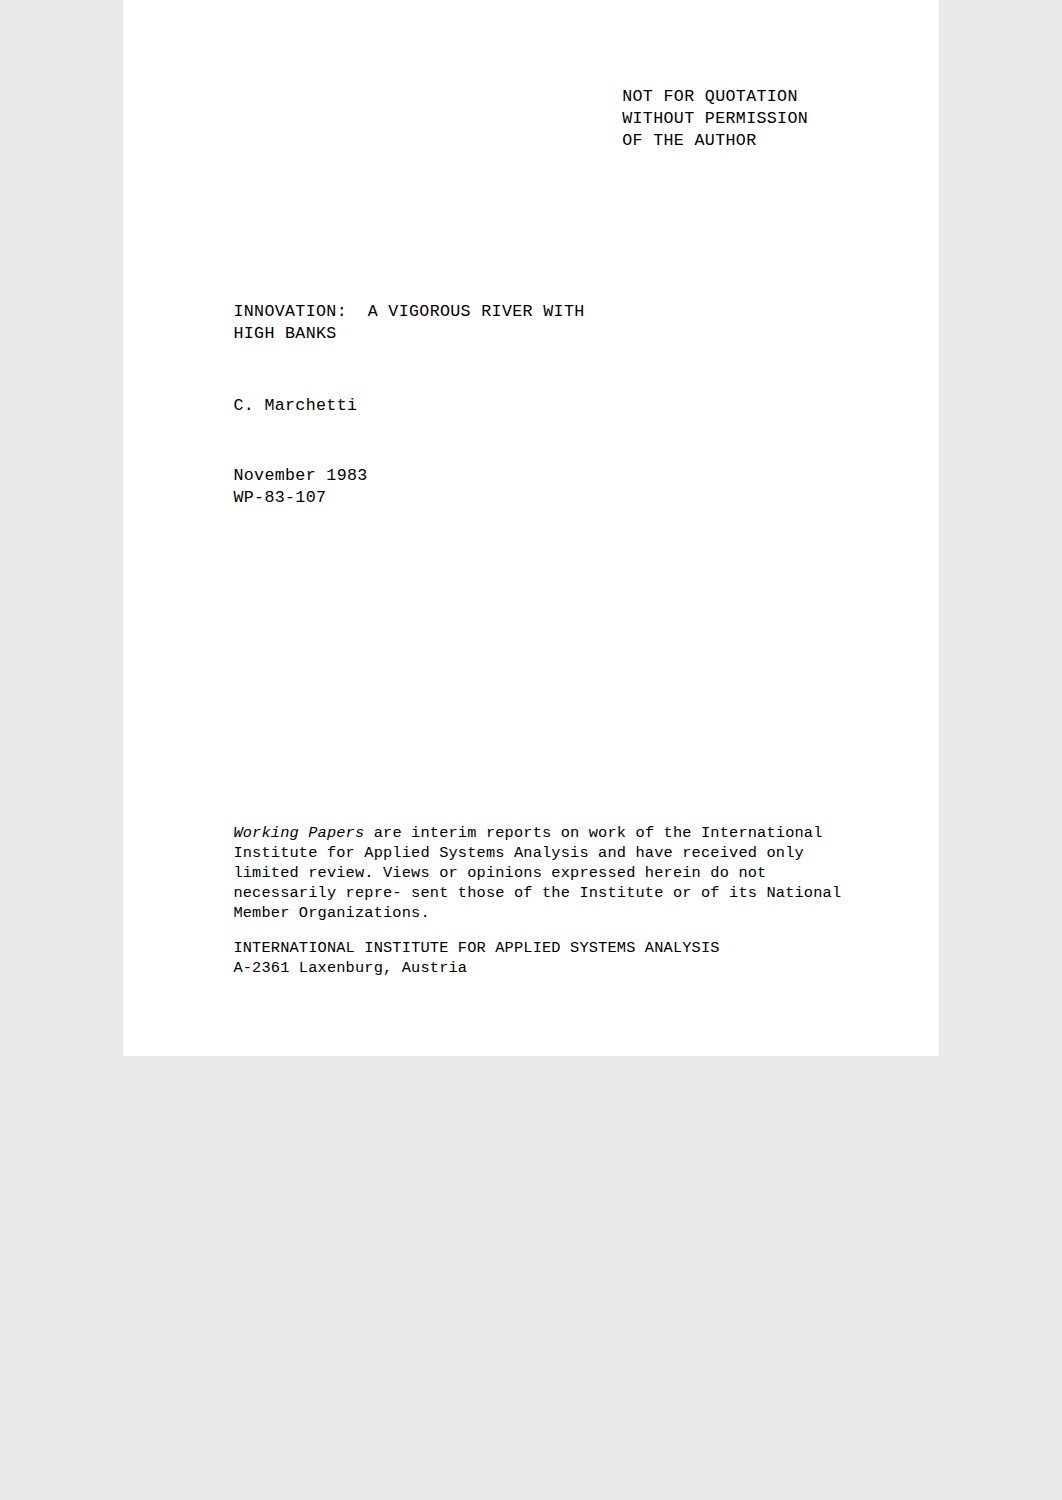NOT FOR QUOTATION WITHOUT PERMISSION OF THE AUTHOR
INNOVATION: A VIGOROUS RIVER WITH HIGH BANKS
C. Marchetti
November 1983 WP-83-107
Working Papers are interim reports on work of the International Institute for Applied Systems Analysis and have received only limited review. Views or opinions expressed herein do not necessarily repre- sent those of the Institute or of its National Member Organizations.
INTERNATIONAL INSTITUTE FOR APPLIED SYSTEMS ANALYSIS
A-2361 Laxenburg, Austria